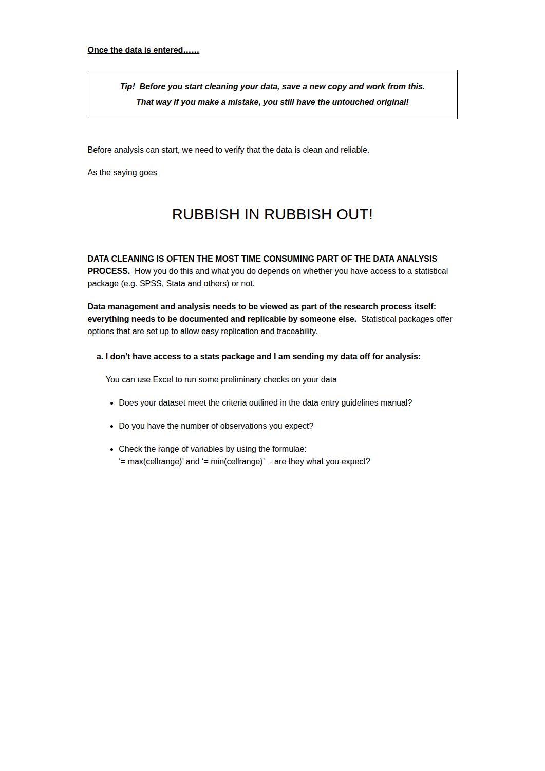Once the data is entered……
Tip! Before you start cleaning your data, save a new copy and work from this.
That way if you make a mistake, you still have the untouched original!
Before analysis can start, we need to verify that the data is clean and reliable.
As the saying goes
RUBBISH IN RUBBISH OUT!
DATA CLEANING IS OFTEN THE MOST TIME CONSUMING PART OF THE DATA ANALYSIS PROCESS. How you do this and what you do depends on whether you have access to a statistical package (e.g. SPSS, Stata and others) or not.
Data management and analysis needs to be viewed as part of the research process itself: everything needs to be documented and replicable by someone else. Statistical packages offer options that are set up to allow easy replication and traceability.
I don’t have access to a stats package and I am sending my data off for analysis:
You can use Excel to run some preliminary checks on your data
Does your dataset meet the criteria outlined in the data entry guidelines manual?
Do you have the number of observations you expect?
Check the range of variables by using the formulae:
‘= max(cellrange)’ and ‘= min(cellrange)’ - are they what you expect?